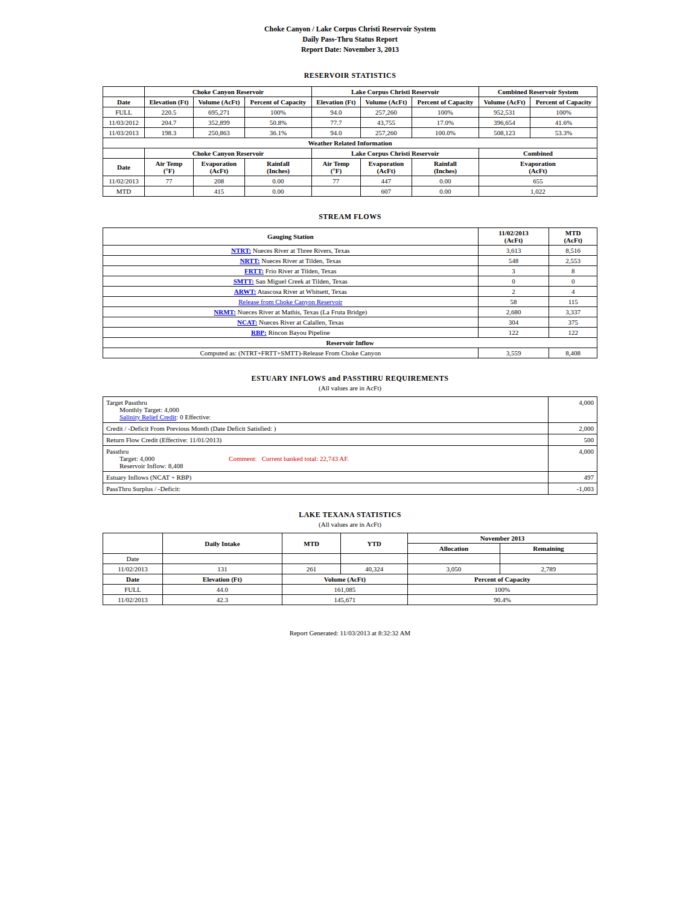Choke Canyon / Lake Corpus Christi Reservoir System
Daily Pass-Thru Status Report
Report Date: November 3, 2013
RESERVOIR STATISTICS
| | Choke Canyon Reservoir | Lake Corpus Christi Reservoir | Combined Reservoir System |
| --- | --- | --- | --- |
| Date | Elevation (Ft) | Volume (AcFt) | Percent of Capacity | Elevation (Ft) | Volume (AcFt) | Percent of Capacity | Volume (AcFt) | Percent of Capacity |
| FULL | 220.5 | 695,271 | 100% | 94.0 | 257,260 | 100% | 952,531 | 100% |
| 11/03/2012 | 204.7 | 352,899 | 50.8% | 77.7 | 43,755 | 17.0% | 396,654 | 41.6% |
| 11/03/2013 | 198.3 | 250,863 | 36.1% | 94.0 | 257,260 | 100.0% | 508,123 | 53.3% |
| Weather Related Information |
| | Choke Canyon Reservoir | Lake Corpus Christi Reservoir | Combined |
| Date | Air Temp (°F) | Evaporation (AcFt) | Rainfall (Inches) | Air Temp (°F) | Evaporation (AcFt) | Rainfall (Inches) | Evaporation (AcFt) |
| 11/02/2013 | 77 | 208 | 0.00 | 77 | 447 | 0.00 | 655 |
| MTD | | 415 | 0.00 | | 607 | 0.00 | 1,022 |
STREAM FLOWS
| Gauging Station | 11/02/2013 (AcFt) | MTD (AcFt) |
| --- | --- | --- |
| NTRT: Nueces River at Three Rivers, Texas | 3,613 | 8,516 |
| NRTT: Nueces River at Tilden, Texas | 548 | 2,553 |
| FRTT: Frio River at Tilden, Texas | 3 | 8 |
| SMTT: San Miguel Creek at Tilden, Texas | 0 | 0 |
| ARWT: Atascosa River at Whitsett, Texas | 2 | 4 |
| Release from Choke Canyon Reservoir | 58 | 115 |
| NRMT: Nueces River at Mathis, Texas (La Fruta Bridge) | 2,680 | 3,337 |
| NCAT: Nueces River at Calallen, Texas | 304 | 375 |
| RBP: Rincon Bayou Pipeline | 122 | 122 |
| Reservoir Inflow |
| Computed as: (NTRT+FRTT+SMTT)-Release From Choke Canyon | 3,559 | 8,408 |
ESTUARY INFLOWS and PASSTHRU REQUIREMENTS
(All values are in AcFt)
| Target Passthru Monthly Target: 4,000 Salinity Relief Credit : 0 Effective: | 4,000 |
| Credit / -Deficit From Previous Month (Date Deficit Satisfied: ) | 2,000 |
| Return Flow Credit (Effective: 11/01/2013) | 500 |
| Passthru Target: 4,000 Comment: Current banked total: 22,743 AF. Reservoir Inflow: 8,408 | 4,000 |
| Estuary Inflows (NCAT + RBP) | 497 |
| PassThru Surplus / -Deficit: | -1,003 |
LAKE TEXANA STATISTICS
(All values are in AcFt)
| | Daily Intake | MTD | YTD | November 2013 |
| --- | --- | --- | --- | --- |
| Allocation | Remaining |
| Date | | | | | |
| 11/02/2013 | 131 | 261 | 40,324 | 3,050 | 2,789 |
| Date | Elevation (Ft) | Volume (AcFt) | Percent of Capacity |
| FULL | 44.0 | 161,085 | 100% |
| 11/02/2013 | 42.3 | 145,671 | 90.4% |
Report Generated: 11/03/2013 at 8:32:32 AM